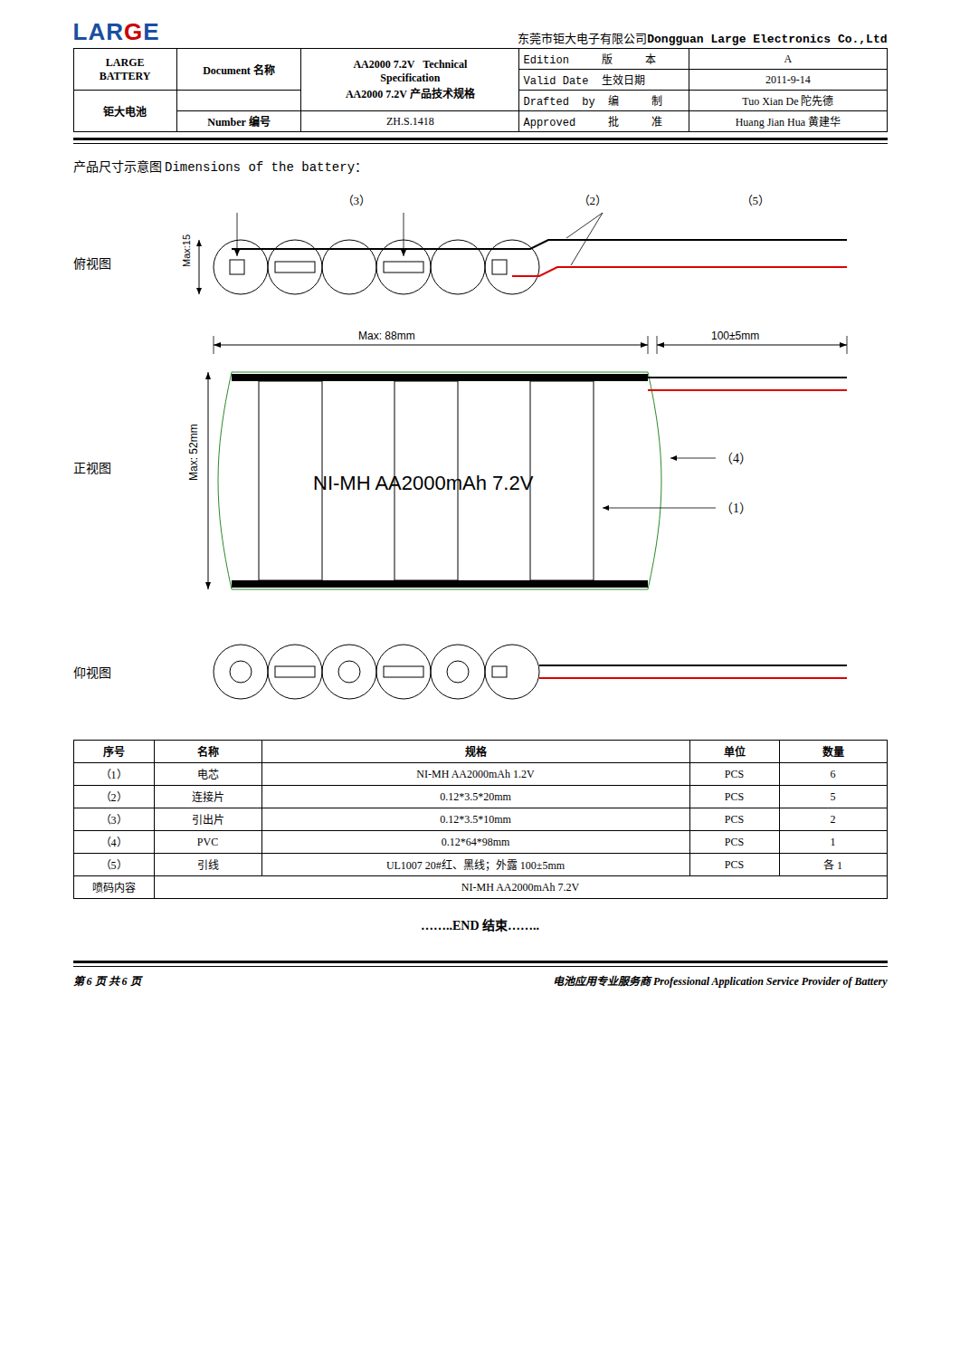LARGE
东莞市钜大电子有限公司Dongguan Large Electronics Co.,Ltd
| LARGE BATTERY | Document 名称 | AA2000 7.2V Technical Specification AA2000 7.2V 产品技术规格 | Edition 版 本 | A |
| Valid Date 生效日期 | 2011-9-14 |
| 钜大电池 | | Drafted by 编 制 | Tuo Xian De 陀先德 |
| Number 编号 | ZH.S.1418 | Approved 批 准 | Huang Jian Hua 黄建华 |
产品尺寸示意图 Dimensions of the battery：
（3） （2） （5）
俯视图
Max:15
正视图
Max: 88mm 100±5mm Max: 52mm NI-MH AA2000mAh 7.2V （4） （1）
仰视图
| 序号 | 名称 | 规格 | 单位 | 数量 |
| --- | --- | --- | --- | --- |
| （1） | 电芯 | NI-MH AA2000mAh 1.2V | PCS | 6 |
| （2） | 连接片 | 0.12*3.5*20mm | PCS | 5 |
| （3） | 引出片 | 0.12*3.5*10mm | PCS | 2 |
| （4） | PVC | 0.12*64*98mm | PCS | 1 |
| （5） | 引线 | UL1007 20#红、黑线；外露 100±5mm | PCS | 各 1 |
| 喷码内容 | NI-MH AA2000mAh 7.2V |
……..END 结束……..
第 6 页 共 6 页
电池应用专业服务商 Professional Application Service Provider of Battery